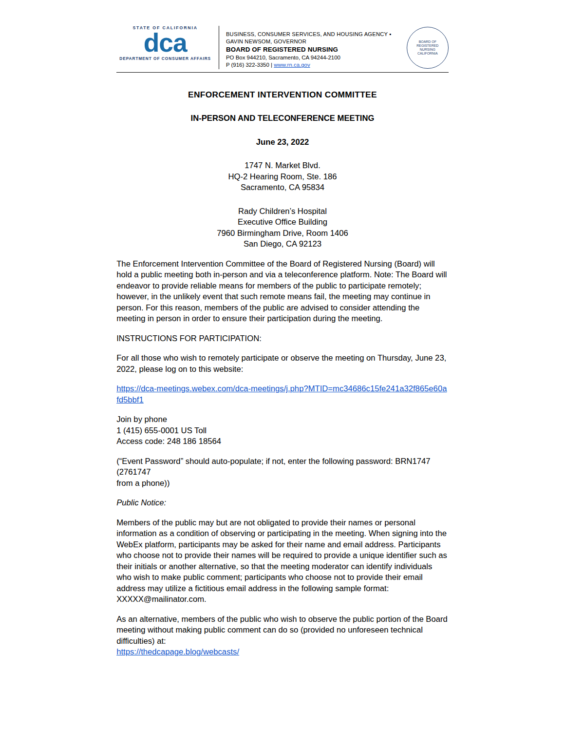STATE OF CALIFORNIA
dca
DEPARTMENT OF CONSUMER AFFAIRS
BUSINESS, CONSUMER SERVICES, AND HOUSING AGENCY ▪ GAVIN NEWSOM, GOVERNOR
BOARD OF REGISTERED NURSING
PO Box 944210, Sacramento, CA 94244-2100
P (916) 322-3350 | www.rn.ca.gov
BOARD OF
REGISTERED
NURSING
CALIFORNIA
ENFORCEMENT INTERVENTION COMMITTEE
IN-PERSON AND TELECONFERENCE MEETING
June 23, 2022
1747 N. Market Blvd.
HQ-2 Hearing Room, Ste. 186
Sacramento, CA 95834
Rady Children’s Hospital
Executive Office Building
7960 Birmingham Drive, Room 1406
San Diego, CA 92123
The Enforcement Intervention Committee of the Board of Registered Nursing (Board) will hold a public meeting both in-person and via a teleconference platform. Note: The Board will endeavor to provide reliable means for members of the public to participate remotely; however, in the unlikely event that such remote means fail, the meeting may continue in person. For this reason, members of the public are advised to consider attending the meeting in person in order to ensure their participation during the meeting.
INSTRUCTIONS FOR PARTICIPATION:
For all those who wish to remotely participate or observe the meeting on Thursday, June 23, 2022, please log on to this website:
https://dca-meetings.webex.com/dca-meetings/j.php?MTID=mc34686c15fe241a32f865e60afd5bbf1
Join by phone
1 (415) 655-0001 US Toll
Access code: 248 186 18564
(“Event Password” should auto-populate; if not, enter the following password: BRN1747 (2761747
from a phone))
Public Notice:
Members of the public may but are not obligated to provide their names or personal information as a condition of observing or participating in the meeting. When signing into the WebEx platform, participants may be asked for their name and email address. Participants who choose not to provide their names will be required to provide a unique identifier such as their initials or another alternative, so that the meeting moderator can identify individuals who wish to make public comment; participants who choose not to provide their email address may utilize a fictitious email address in the following sample format: XXXXX@mailinator.com.
As an alternative, members of the public who wish to observe the public portion of the Board meeting without making public comment can do so (provided no unforeseen technical difficulties) at:
https://thedcapage.blog/webcasts/